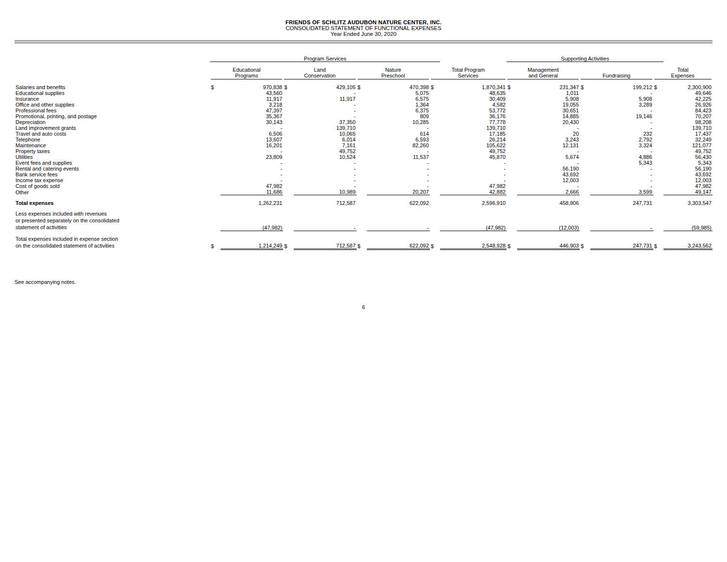FRIENDS OF SCHLITZ AUDUBON NATURE CENTER, INC.
CONSOLIDATED STATEMENT OF FUNCTIONAL EXPENSES
Year Ended June 30, 2020
| | Program Services | | Supporting Activities | |
| | Educational Programs | Land Conservation | Nature Preschool | Total Program Services | Management and General | Fundraising | Total Expenses |
| Salaries and benefits | $ | 970,838 | $ | 429,105 | $ | 470,398 | $ | 1,870,341 | $ | 231,347 | $ | 199,212 | $ | 2,300,900 |
| Educational supplies | | 43,560 | | - | | 5,075 | | 48,635 | | 1,011 | | - | | 49,646 |
| Insurance | | 11,917 | | 11,917 | | 6,575 | | 30,409 | | 5,908 | | 5,908 | | 42,225 |
| Office and other supplies | | 3,218 | | - | | 1,364 | | 4,582 | | 19,055 | | 3,289 | | 26,926 |
| Professional fees | | 47,397 | | - | | 6,375 | | 53,772 | | 30,651 | | - | | 84,423 |
| Promotional, printing, and postage | | 35,367 | | - | | 809 | | 36,176 | | 14,885 | | 19,146 | | 70,207 |
| Depreciation | | 30,143 | | 37,350 | | 10,285 | | 77,778 | | 20,430 | | - | | 98,208 |
| Land improvement grants | | - | | 139,710 | | - | | 139,710 | | - | | - | | 139,710 |
| Travel and auto costs | | 6,506 | | 10,065 | | 614 | | 17,185 | | 20 | | 232 | | 17,437 |
| Telephone | | 13,607 | | 6,014 | | 6,593 | | 26,214 | | 3,243 | | 2,792 | | 32,249 |
| Maintenance | | 16,201 | | 7,161 | | 82,260 | | 105,622 | | 12,131 | | 3,324 | | 121,077 |
| Property taxes | | - | | 49,752 | | - | | 49,752 | | - | | - | | 49,752 |
| Utilities | | 23,809 | | 10,524 | | 11,537 | | 45,870 | | 5,674 | | 4,886 | | 56,430 |
| Event fees and supplies | | - | | - | | - | | - | | - | | 5,343 | | 5,343 |
| Rental and catering events | | - | | - | | - | | - | | 56,190 | | - | | 56,190 |
| Bank service fees | | - | | - | | - | | - | | 43,692 | | - | | 43,692 |
| Income tax expense | | - | | - | | - | | - | | 12,003 | | - | | 12,003 |
| Cost of goods sold | | 47,982 | | - | | - | | 47,982 | | - | | - | | 47,982 |
| Other | | 11,686 | | 10,989 | | 20,207 | | 42,882 | | 2,666 | | 3,599 | | 49,147 |
| Total expenses | | 1,262,231 | | 712,587 | | 622,092 | | 2,596,910 | | 458,906 | | 247,731 | | 3,303,547 |
| Less expenses included with revenues or presented separately on the consolidated statement of activities | | (47,982) | | - | | - | | (47,982) | | (12,003) | | - | | (59,985) |
| Total expenses included in expense section on the consolidated statement of activities | $ | 1,214,249 | $ | 712,587 | $ | 622,092 | $ | 2,548,928 | $ | 446,903 | $ | 247,731 | $ | 3,243,562 |
See accompanying notes.
6